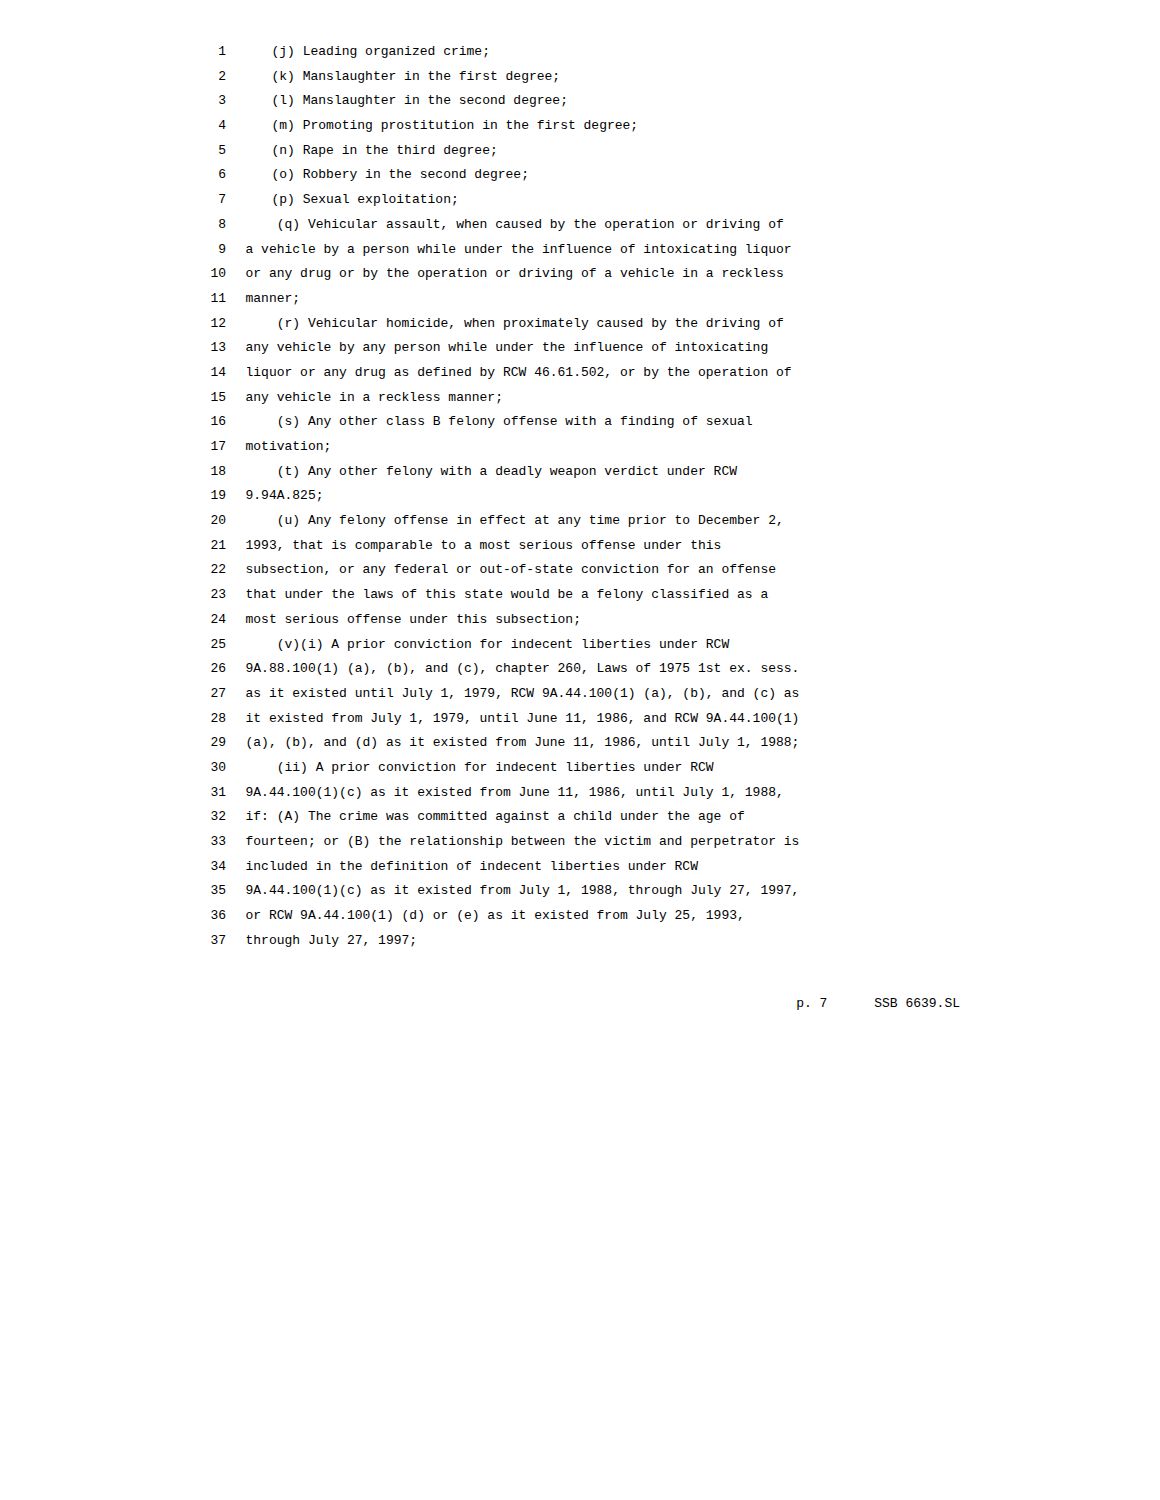(j) Leading organized crime;
(k) Manslaughter in the first degree;
(l) Manslaughter in the second degree;
(m) Promoting prostitution in the first degree;
(n) Rape in the third degree;
(o) Robbery in the second degree;
(p) Sexual exploitation;
(q) Vehicular assault, when caused by the operation or driving of
a vehicle by a person while under the influence of intoxicating liquor
or any drug or by the operation or driving of a vehicle in a reckless
manner;
(r) Vehicular homicide, when proximately caused by the driving of
any vehicle by any person while under the influence of intoxicating
liquor or any drug as defined by RCW 46.61.502, or by the operation of
any vehicle in a reckless manner;
(s) Any other class B felony offense with a finding of sexual
motivation;
(t) Any other felony with a deadly weapon verdict under RCW
9.94A.825;
(u) Any felony offense in effect at any time prior to December 2,
1993, that is comparable to a most serious offense under this
subsection, or any federal or out-of-state conviction for an offense
that under the laws of this state would be a felony classified as a
most serious offense under this subsection;
(v)(i) A prior conviction for indecent liberties under RCW
9A.88.100(1) (a), (b), and (c), chapter 260, Laws of 1975 1st ex. sess.
as it existed until July 1, 1979, RCW 9A.44.100(1) (a), (b), and (c) as
it existed from July 1, 1979, until June 11, 1986, and RCW 9A.44.100(1)
(a), (b), and (d) as it existed from June 11, 1986, until July 1, 1988;
(ii) A prior conviction for indecent liberties under RCW
9A.44.100(1)(c) as it existed from June 11, 1986, until July 1, 1988,
if: (A) The crime was committed against a child under the age of
fourteen; or (B) the relationship between the victim and perpetrator is
included in the definition of indecent liberties under RCW
9A.44.100(1)(c) as it existed from July 1, 1988, through July 27, 1997,
or RCW 9A.44.100(1) (d) or (e) as it existed from July 25, 1993,
through July 27, 1997;
p. 7 SSB 6639.SL